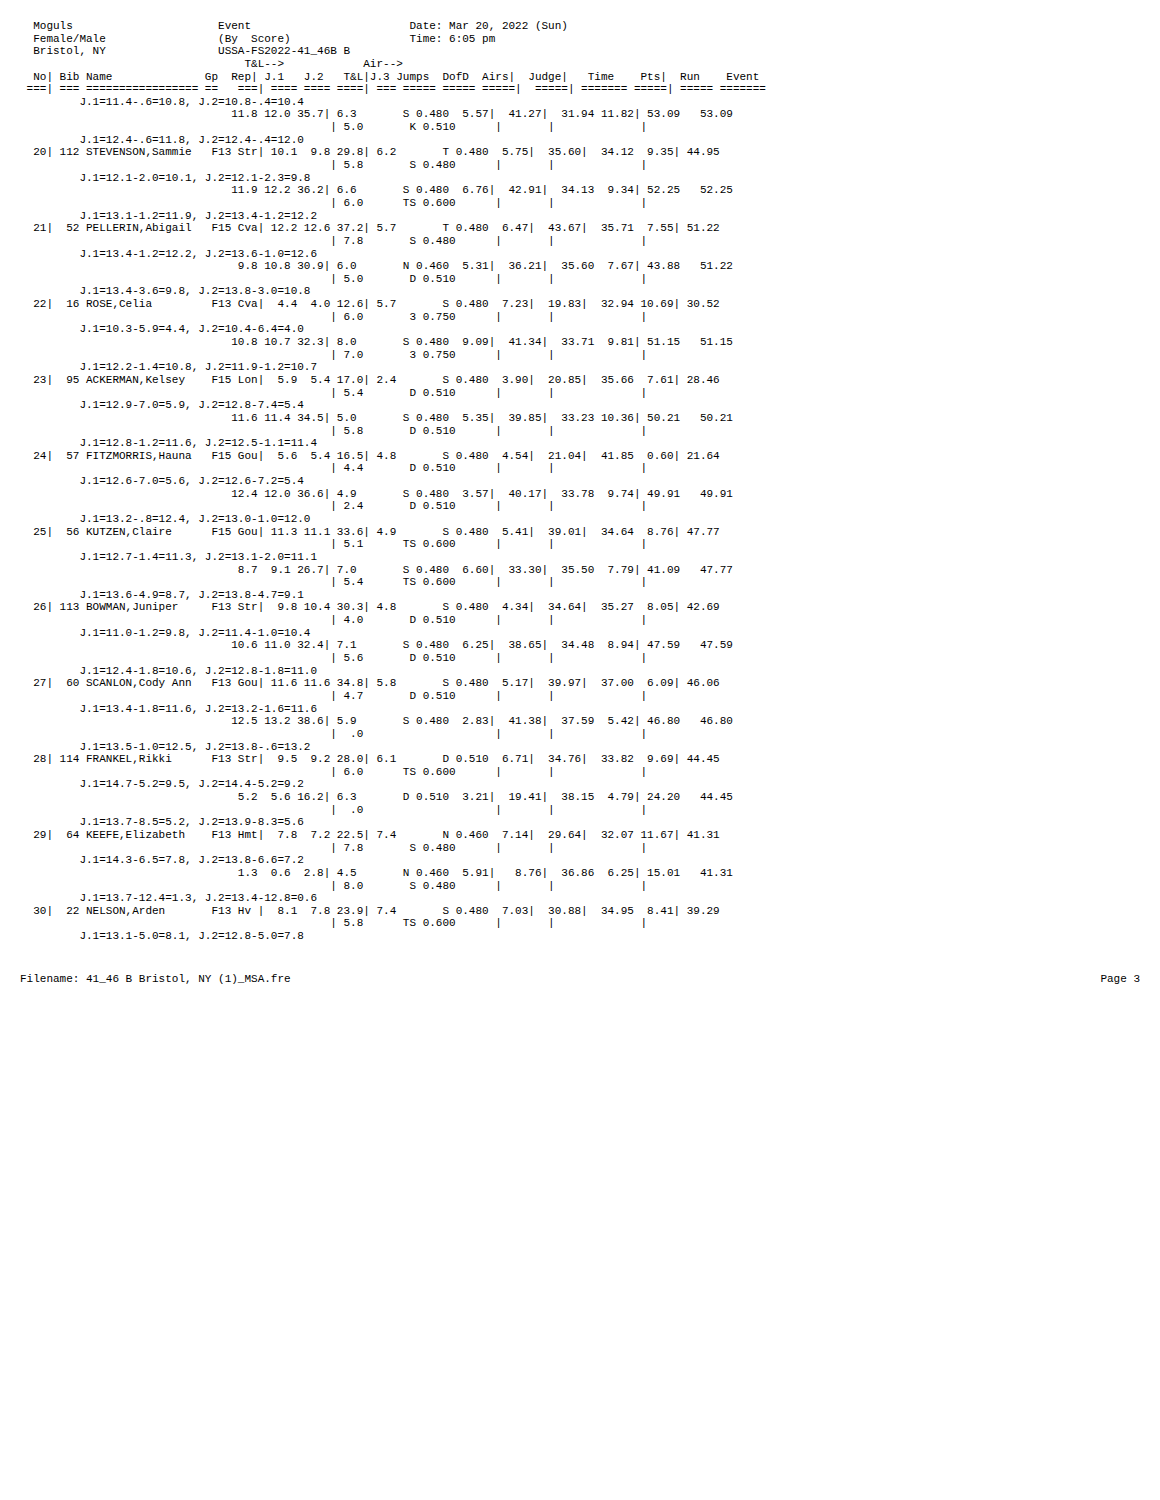Moguls                      Event                        Date: Mar 20, 2022 (Sun)
  Female/Male                 (By  Score)                  Time: 6:05 pm
  Bristol, NY                 USSA-FS2022-41_46B B
                                  T&L-->            Air-->
  No| Bib Name              Gp  Rep| J.1   J.2   T&L|J.3 Jumps  DofD  Airs|  Judge|   Time    Pts|  Run    Event
 ===| === ================= ==   ===| ==== ==== ====| === ===== ===== =====|  =====| ======= =====| ===== =======
         J.1=11.4-.6=10.8, J.2=10.8-.4=10.4
                                11.8 12.0 35.7| 6.3       S 0.480  5.57|  41.27|  31.94 11.82| 53.09   53.09
                                               | 5.0       K 0.510      |       |             |
         J.1=12.4-.6=11.8, J.2=12.4-.4=12.0
  20| 112 STEVENSON,Sammie   F13 Str| 10.1  9.8 29.8| 6.2       T 0.480  5.75|  35.60|  34.12  9.35| 44.95
                                               | 5.8       S 0.480      |       |             |
         J.1=12.1-2.0=10.1, J.2=12.1-2.3=9.8
                                11.9 12.2 36.2| 6.6       S 0.480  6.76|  42.91|  34.13  9.34| 52.25   52.25
                                               | 6.0      TS 0.600      |       |             |
         J.1=13.1-1.2=11.9, J.2=13.4-1.2=12.2
  21|  52 PELLERIN,Abigail   F15 Cva| 12.2 12.6 37.2| 5.7       T 0.480  6.47|  43.67|  35.71  7.55| 51.22
                                               | 7.8       S 0.480      |       |             |
         J.1=13.4-1.2=12.2, J.2=13.6-1.0=12.6
                                 9.8 10.8 30.9| 6.0       N 0.460  5.31|  36.21|  35.60  7.67| 43.88   51.22
                                               | 5.0       D 0.510      |       |             |
         J.1=13.4-3.6=9.8, J.2=13.8-3.0=10.8
  22|  16 ROSE,Celia         F13 Cva|  4.4  4.0 12.6| 5.7       S 0.480  7.23|  19.83|  32.94 10.69| 30.52
                                               | 6.0       3 0.750      |       |             |
         J.1=10.3-5.9=4.4, J.2=10.4-6.4=4.0
                                10.8 10.7 32.3| 8.0       S 0.480  9.09|  41.34|  33.71  9.81| 51.15   51.15
                                               | 7.0       3 0.750      |       |             |
         J.1=12.2-1.4=10.8, J.2=11.9-1.2=10.7
  23|  95 ACKERMAN,Kelsey    F15 Lon|  5.9  5.4 17.0| 2.4       S 0.480  3.90|  20.85|  35.66  7.61| 28.46
                                               | 5.4       D 0.510      |       |             |
         J.1=12.9-7.0=5.9, J.2=12.8-7.4=5.4
                                11.6 11.4 34.5| 5.0       S 0.480  5.35|  39.85|  33.23 10.36| 50.21   50.21
                                               | 5.8       D 0.510      |       |             |
         J.1=12.8-1.2=11.6, J.2=12.5-1.1=11.4
  24|  57 FITZMORRIS,Hauna   F15 Gou|  5.6  5.4 16.5| 4.8       S 0.480  4.54|  21.04|  41.85  0.60| 21.64
                                               | 4.4       D 0.510      |       |             |
         J.1=12.6-7.0=5.6, J.2=12.6-7.2=5.4
                                12.4 12.0 36.6| 4.9       S 0.480  3.57|  40.17|  33.78  9.74| 49.91   49.91
                                               | 2.4       D 0.510      |       |             |
         J.1=13.2-.8=12.4, J.2=13.0-1.0=12.0
  25|  56 KUTZEN,Claire      F15 Gou| 11.3 11.1 33.6| 4.9       S 0.480  5.41|  39.01|  34.64  8.76| 47.77
                                               | 5.1      TS 0.600      |       |             |
         J.1=12.7-1.4=11.3, J.2=13.1-2.0=11.1
                                 8.7  9.1 26.7| 7.0       S 0.480  6.60|  33.30|  35.50  7.79| 41.09   47.77
                                               | 5.4      TS 0.600      |       |             |
         J.1=13.6-4.9=8.7, J.2=13.8-4.7=9.1
  26| 113 BOWMAN,Juniper     F13 Str|  9.8 10.4 30.3| 4.8       S 0.480  4.34|  34.64|  35.27  8.05| 42.69
                                               | 4.0       D 0.510      |       |             |
         J.1=11.0-1.2=9.8, J.2=11.4-1.0=10.4
                                10.6 11.0 32.4| 7.1       S 0.480  6.25|  38.65|  34.48  8.94| 47.59   47.59
                                               | 5.6       D 0.510      |       |             |
         J.1=12.4-1.8=10.6, J.2=12.8-1.8=11.0
  27|  60 SCANLON,Cody Ann   F13 Gou| 11.6 11.6 34.8| 5.8       S 0.480  5.17|  39.97|  37.00  6.09| 46.06
                                               | 4.7       D 0.510      |       |             |
         J.1=13.4-1.8=11.6, J.2=13.2-1.6=11.6
                                12.5 13.2 38.6| 5.9       S 0.480  2.83|  41.38|  37.59  5.42| 46.80   46.80
                                               |  .0                    |       |             |
         J.1=13.5-1.0=12.5, J.2=13.8-.6=13.2
  28| 114 FRANKEL,Rikki      F13 Str|  9.5  9.2 28.0| 6.1       D 0.510  6.71|  34.76|  33.82  9.69| 44.45
                                               | 6.0      TS 0.600      |       |             |
         J.1=14.7-5.2=9.5, J.2=14.4-5.2=9.2
                                 5.2  5.6 16.2| 6.3       D 0.510  3.21|  19.41|  38.15  4.79| 24.20   44.45
                                               |  .0                    |       |             |
         J.1=13.7-8.5=5.2, J.2=13.9-8.3=5.6
  29|  64 KEEFE,Elizabeth    F13 Hmt|  7.8  7.2 22.5| 7.4       N 0.460  7.14|  29.64|  32.07 11.67| 41.31
                                               | 7.8       S 0.480      |       |             |
         J.1=14.3-6.5=7.8, J.2=13.8-6.6=7.2
                                 1.3  0.6  2.8| 4.5       N 0.460  5.91|   8.76|  36.86  6.25| 15.01   41.31
                                               | 8.0       S 0.480      |       |             |
         J.1=13.7-12.4=1.3, J.2=13.4-12.8=0.6
  30|  22 NELSON,Arden       F13 Hv |  8.1  7.8 23.9| 7.4       S 0.480  7.03|  30.88|  34.95  8.41| 39.29
                                               | 5.8      TS 0.600      |       |             |
         J.1=13.1-5.0=8.1, J.2=12.8-5.0=7.8
Filename: 41_46 B Bristol, NY (1)_MSA.fre Page 3